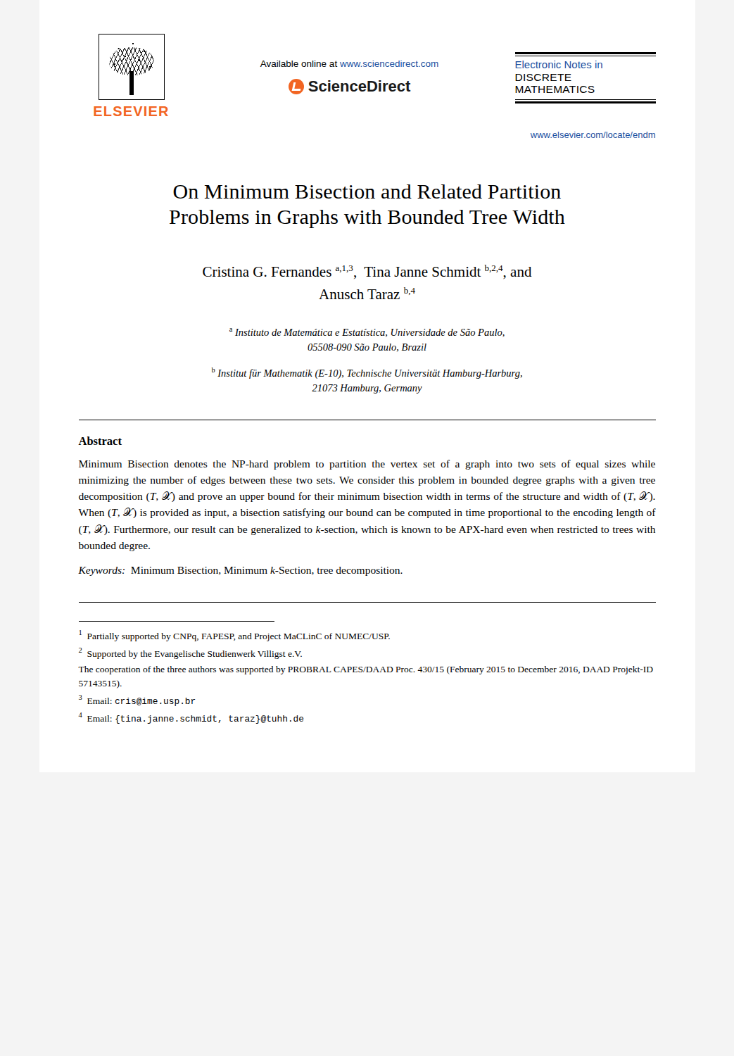ELSEVIER
Available online at www.sciencedirect.com
ScienceDirect
Electronic Notes in
DISCRETE
MATHEMATICS
www.elsevier.com/locate/endm
On Minimum Bisection and Related Partition
Problems in Graphs with Bounded Tree Width
Cristina G. Fernandes a,1,3, Tina Janne Schmidt b,2,4, and
Anusch Taraz b,4
a Instituto de Matemática e Estatística, Universidade de São Paulo,
05508-090 São Paulo, Brazil
b Institut für Mathematik (E-10), Technische Universität Hamburg-Harburg,
21073 Hamburg, Germany
Abstract
Minimum Bisection denotes the NP-hard problem to partition the vertex set of a graph into two sets of equal sizes while minimizing the number of edges between these two sets. We consider this problem in bounded degree graphs with a given tree decomposition (T, 𝒳) and prove an upper bound for their minimum bisection width in terms of the structure and width of (T, 𝒳). When (T, 𝒳) is provided as input, a bisection satisfying our bound can be computed in time proportional to the encoding length of (T, 𝒳). Furthermore, our result can be generalized to k-section, which is known to be APX-hard even when restricted to trees with bounded degree.
Keywords: Minimum Bisection, Minimum k-Section, tree decomposition.
1 Partially supported by CNPq, FAPESP, and Project MaCLinC of NUMEC/USP.
2 Supported by the Evangelische Studienwerk Villigst e.V.
The cooperation of the three authors was supported by PROBRAL CAPES/DAAD Proc. 430/15 (February 2015 to December 2016, DAAD Projekt-ID 57143515).
3 Email: cris@ime.usp.br
4 Email: {tina.janne.schmidt, taraz}@tuhh.de